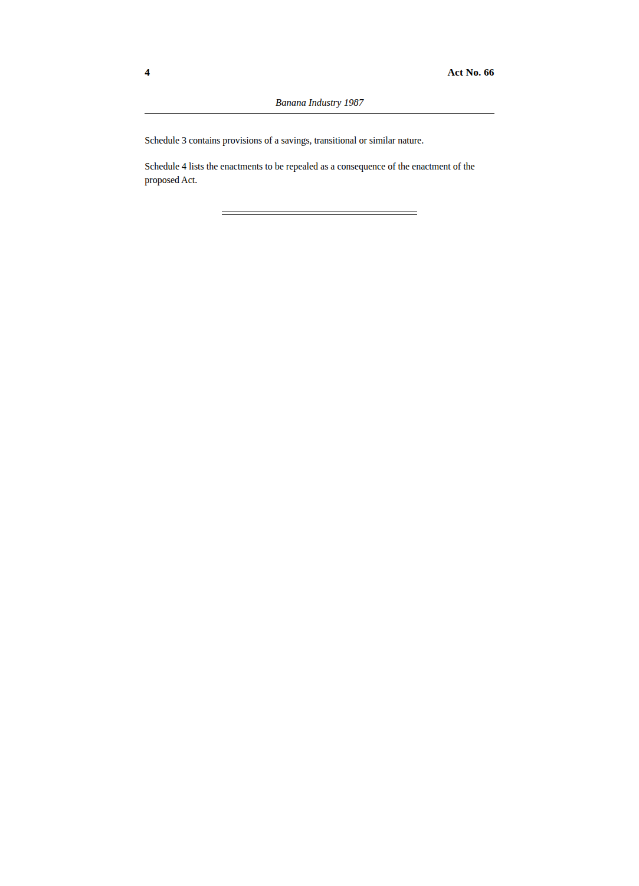4
Act No. 66
Banana Industry 1987
Schedule 3 contains provisions of a savings, transitional or similar nature.
Schedule 4 lists the enactments to be repealed as a consequence of the enactment of the proposed Act.